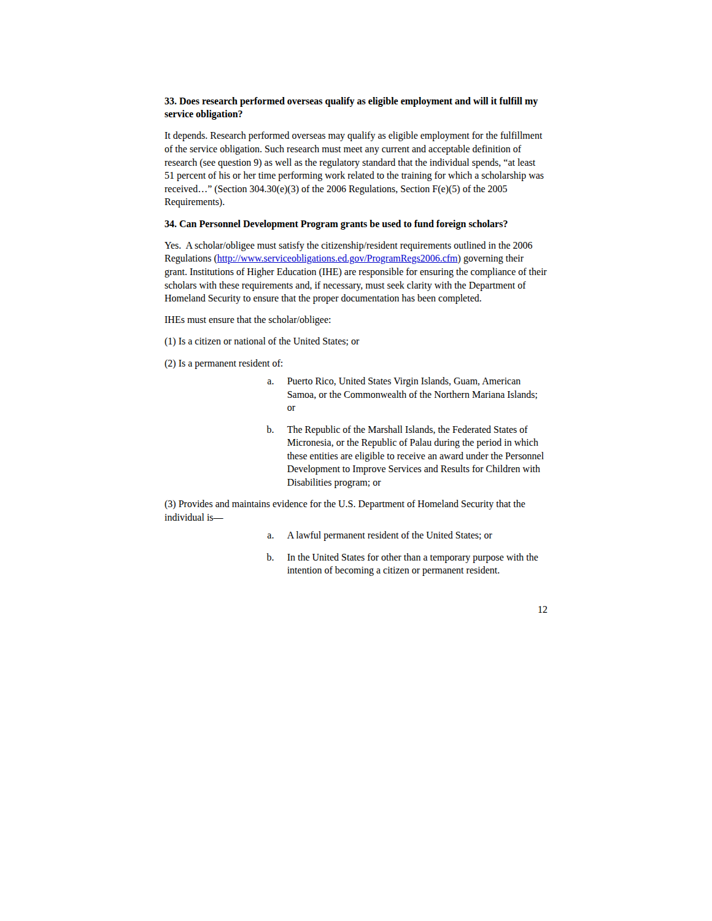33. Does research performed overseas qualify as eligible employment and will it fulfill my service obligation?
It depends. Research performed overseas may qualify as eligible employment for the fulfillment of the service obligation. Such research must meet any current and acceptable definition of research (see question 9) as well as the regulatory standard that the individual spends, “at least 51 percent of his or her time performing work related to the training for which a scholarship was received…” (Section 304.30(e)(3) of the 2006 Regulations, Section F(e)(5) of the 2005 Requirements).
34. Can Personnel Development Program grants be used to fund foreign scholars?
Yes. A scholar/obligee must satisfy the citizenship/resident requirements outlined in the 2006 Regulations (http://www.serviceobligations.ed.gov/ProgramRegs2006.cfm) governing their grant. Institutions of Higher Education (IHE) are responsible for ensuring the compliance of their scholars with these requirements and, if necessary, must seek clarity with the Department of Homeland Security to ensure that the proper documentation has been completed.
IHEs must ensure that the scholar/obligee:
(1) Is a citizen or national of the United States; or
(2) Is a permanent resident of:
Puerto Rico, United States Virgin Islands, Guam, American Samoa, or the Commonwealth of the Northern Mariana Islands; or
The Republic of the Marshall Islands, the Federated States of Micronesia, or the Republic of Palau during the period in which these entities are eligible to receive an award under the Personnel Development to Improve Services and Results for Children with Disabilities program; or
(3) Provides and maintains evidence for the U.S. Department of Homeland Security that the individual is—
A lawful permanent resident of the United States; or
In the United States for other than a temporary purpose with the intention of becoming a citizen or permanent resident.
12